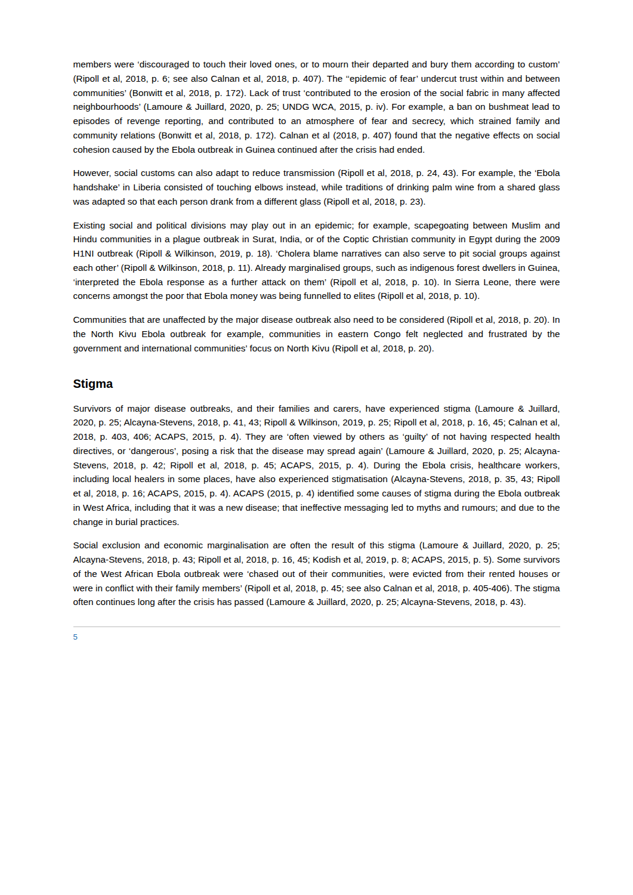members were ‘discouraged to touch their loved ones, or to mourn their departed and bury them according to custom’ (Ripoll et al, 2018, p. 6; see also Calnan et al, 2018, p. 407). The ‘‘epidemic of fear’ undercut trust within and between communities’ (Bonwitt et al, 2018, p. 172). Lack of trust ‘contributed to the erosion of the social fabric in many affected neighbourhoods’ (Lamoure & Juillard, 2020, p. 25; UNDG WCA, 2015, p. iv). For example, a ban on bushmeat lead to episodes of revenge reporting, and contributed to an atmosphere of fear and secrecy, which strained family and community relations (Bonwitt et al, 2018, p. 172). Calnan et al (2018, p. 407) found that the negative effects on social cohesion caused by the Ebola outbreak in Guinea continued after the crisis had ended.
However, social customs can also adapt to reduce transmission (Ripoll et al, 2018, p. 24, 43). For example, the ‘Ebola handshake’ in Liberia consisted of touching elbows instead, while traditions of drinking palm wine from a shared glass was adapted so that each person drank from a different glass (Ripoll et al, 2018, p. 23).
Existing social and political divisions may play out in an epidemic; for example, scapegoating between Muslim and Hindu communities in a plague outbreak in Surat, India, or of the Coptic Christian community in Egypt during the 2009 H1NI outbreak (Ripoll & Wilkinson, 2019, p. 18). ‘Cholera blame narratives can also serve to pit social groups against each other’ (Ripoll & Wilkinson, 2018, p. 11). Already marginalised groups, such as indigenous forest dwellers in Guinea, ‘interpreted the Ebola response as a further attack on them’ (Ripoll et al, 2018, p. 10). In Sierra Leone, there were concerns amongst the poor that Ebola money was being funnelled to elites (Ripoll et al, 2018, p. 10).
Communities that are unaffected by the major disease outbreak also need to be considered (Ripoll et al, 2018, p. 20). In the North Kivu Ebola outbreak for example, communities in eastern Congo felt neglected and frustrated by the government and international communities’ focus on North Kivu (Ripoll et al, 2018, p. 20).
Stigma
Survivors of major disease outbreaks, and their families and carers, have experienced stigma (Lamoure & Juillard, 2020, p. 25; Alcayna-Stevens, 2018, p. 41, 43; Ripoll & Wilkinson, 2019, p. 25; Ripoll et al, 2018, p. 16, 45; Calnan et al, 2018, p. 403, 406; ACAPS, 2015, p. 4). They are ‘often viewed by others as ‘guilty’ of not having respected health directives, or ‘dangerous’, posing a risk that the disease may spread again’ (Lamoure & Juillard, 2020, p. 25; Alcayna-Stevens, 2018, p. 42; Ripoll et al, 2018, p. 45; ACAPS, 2015, p. 4). During the Ebola crisis, healthcare workers, including local healers in some places, have also experienced stigmatisation (Alcayna-Stevens, 2018, p. 35, 43; Ripoll et al, 2018, p. 16; ACAPS, 2015, p. 4). ACAPS (2015, p. 4) identified some causes of stigma during the Ebola outbreak in West Africa, including that it was a new disease; that ineffective messaging led to myths and rumours; and due to the change in burial practices.
Social exclusion and economic marginalisation are often the result of this stigma (Lamoure & Juillard, 2020, p. 25; Alcayna-Stevens, 2018, p. 43; Ripoll et al, 2018, p. 16, 45; Kodish et al, 2019, p. 8; ACAPS, 2015, p. 5). Some survivors of the West African Ebola outbreak were ‘chased out of their communities, were evicted from their rented houses or were in conflict with their family members’ (Ripoll et al, 2018, p. 45; see also Calnan et al, 2018, p. 405-406). The stigma often continues long after the crisis has passed (Lamoure & Juillard, 2020, p. 25; Alcayna-Stevens, 2018, p. 43).
5